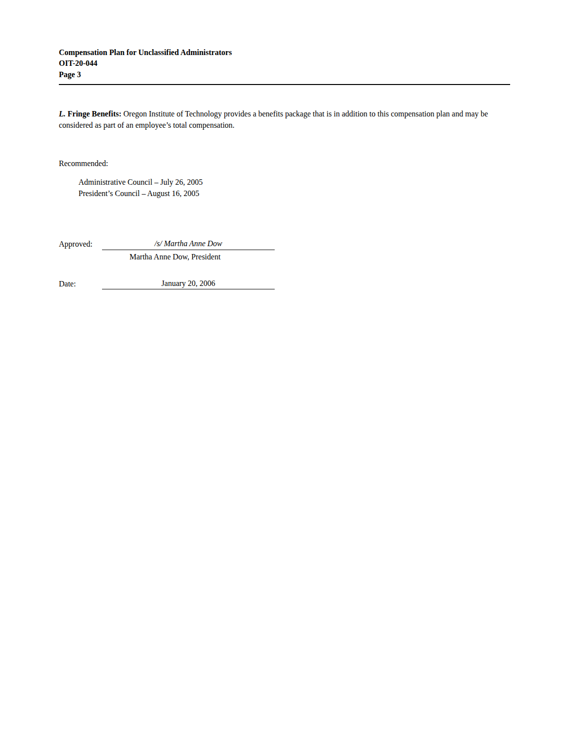Compensation Plan for Unclassified Administrators
OIT-20-044
Page 3
L. Fringe Benefits: Oregon Institute of Technology provides a benefits package that is in addition to this compensation plan and may be considered as part of an employee’s total compensation.
Recommended:
Administrative Council – July 26, 2005
President’s Council – August 16, 2005
Approved: /s/ Martha Anne Dow
Martha Anne Dow, President
Date: January 20, 2006